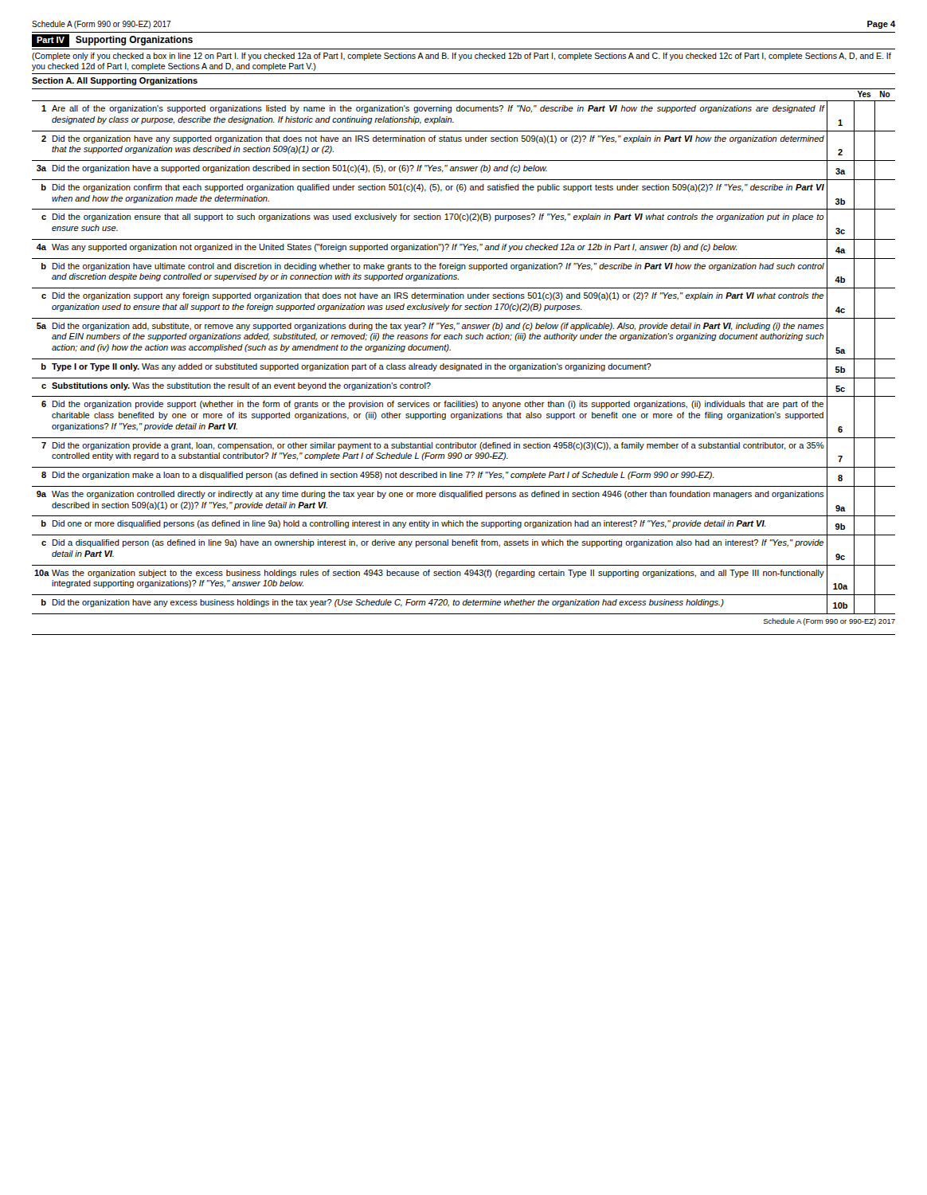Schedule A (Form 990 or 990-EZ) 2017
Page 4
Part IV
Supporting Organizations
(Complete only if you checked a box in line 12 on Part I. If you checked 12a of Part I, complete Sections A and B. If you checked 12b of Part I, complete Sections A and C. If you checked 12c of Part I, complete Sections A, D, and E. If you checked 12d of Part I, complete Sections A and D, and complete Part V.)
Section A. All Supporting Organizations
| | | | Yes | No |
| --- | --- | --- | --- | --- |
| 1 | Are all of the organization's supported organizations listed by name in the organization's governing documents? If "No," describe in Part VI how the supported organizations are designated If designated by class or purpose, describe the designation. If historic and continuing relationship, explain. | 1 | | |
| 2 | Did the organization have any supported organization that does not have an IRS determination of status under section 509(a)(1) or (2)? If "Yes," explain in Part VI how the organization determined that the supported organization was described in section 509(a)(1) or (2). | 2 | | |
| 3a | Did the organization have a supported organization described in section 501(c)(4), (5), or (6)? If "Yes," answer (b) and (c) below. | 3a | | |
| b | Did the organization confirm that each supported organization qualified under section 501(c)(4), (5), or (6) and satisfied the public support tests under section 509(a)(2)? If "Yes," describe in Part VI when and how the organization made the determination. | 3b | | |
| c | Did the organization ensure that all support to such organizations was used exclusively for section 170(c)(2)(B) purposes? If "Yes," explain in Part VI what controls the organization put in place to ensure such use. | 3c | | |
| 4a | Was any supported organization not organized in the United States ("foreign supported organization")? If "Yes," and if you checked 12a or 12b in Part I, answer (b) and (c) below. | 4a | | |
| b | Did the organization have ultimate control and discretion in deciding whether to make grants to the foreign supported organization? If "Yes," describe in Part VI how the organization had such control and discretion despite being controlled or supervised by or in connection with its supported organizations. | 4b | | |
| c | Did the organization support any foreign supported organization that does not have an IRS determination under sections 501(c)(3) and 509(a)(1) or (2)? If "Yes," explain in Part VI what controls the organization used to ensure that all support to the foreign supported organization was used exclusively for section 170(c)(2)(B) purposes. | 4c | | |
| 5a | Did the organization add, substitute, or remove any supported organizations during the tax year? If "Yes," answer (b) and (c) below (if applicable). Also, provide detail in Part VI , including (i) the names and EIN numbers of the supported organizations added, substituted, or removed; (ii) the reasons for each such action; (iii) the authority under the organization's organizing document authorizing such action; and (iv) how the action was accomplished (such as by amendment to the organizing document). | 5a | | |
| b | Type I or Type II only. Was any added or substituted supported organization part of a class already designated in the organization's organizing document? | 5b | | |
| c | Substitutions only. Was the substitution the result of an event beyond the organization's control? | 5c | | |
| 6 | Did the organization provide support (whether in the form of grants or the provision of services or facilities) to anyone other than (i) its supported organizations, (ii) individuals that are part of the charitable class benefited by one or more of its supported organizations, or (iii) other supporting organizations that also support or benefit one or more of the filing organization's supported organizations? If "Yes," provide detail in Part VI . | 6 | | |
| 7 | Did the organization provide a grant, loan, compensation, or other similar payment to a substantial contributor (defined in section 4958(c)(3)(C)), a family member of a substantial contributor, or a 35% controlled entity with regard to a substantial contributor? If "Yes," complete Part I of Schedule L (Form 990 or 990-EZ). | 7 | | |
| 8 | Did the organization make a loan to a disqualified person (as defined in section 4958) not described in line 7? If "Yes," complete Part I of Schedule L (Form 990 or 990-EZ). | 8 | | |
| 9a | Was the organization controlled directly or indirectly at any time during the tax year by one or more disqualified persons as defined in section 4946 (other than foundation managers and organizations described in section 509(a)(1) or (2))? If "Yes," provide detail in Part VI . | 9a | | |
| b | Did one or more disqualified persons (as defined in line 9a) hold a controlling interest in any entity in which the supporting organization had an interest? If "Yes," provide detail in Part VI . | 9b | | |
| c | Did a disqualified person (as defined in line 9a) have an ownership interest in, or derive any personal benefit from, assets in which the supporting organization also had an interest? If "Yes," provide detail in Part VI . | 9c | | |
| 10a | Was the organization subject to the excess business holdings rules of section 4943 because of section 4943(f) (regarding certain Type II supporting organizations, and all Type III non-functionally integrated supporting organizations)? If "Yes," answer 10b below. | 10a | | |
| b | Did the organization have any excess business holdings in the tax year? (Use Schedule C, Form 4720, to determine whether the organization had excess business holdings.) | 10b | | |
Schedule A (Form 990 or 990-EZ) 2017